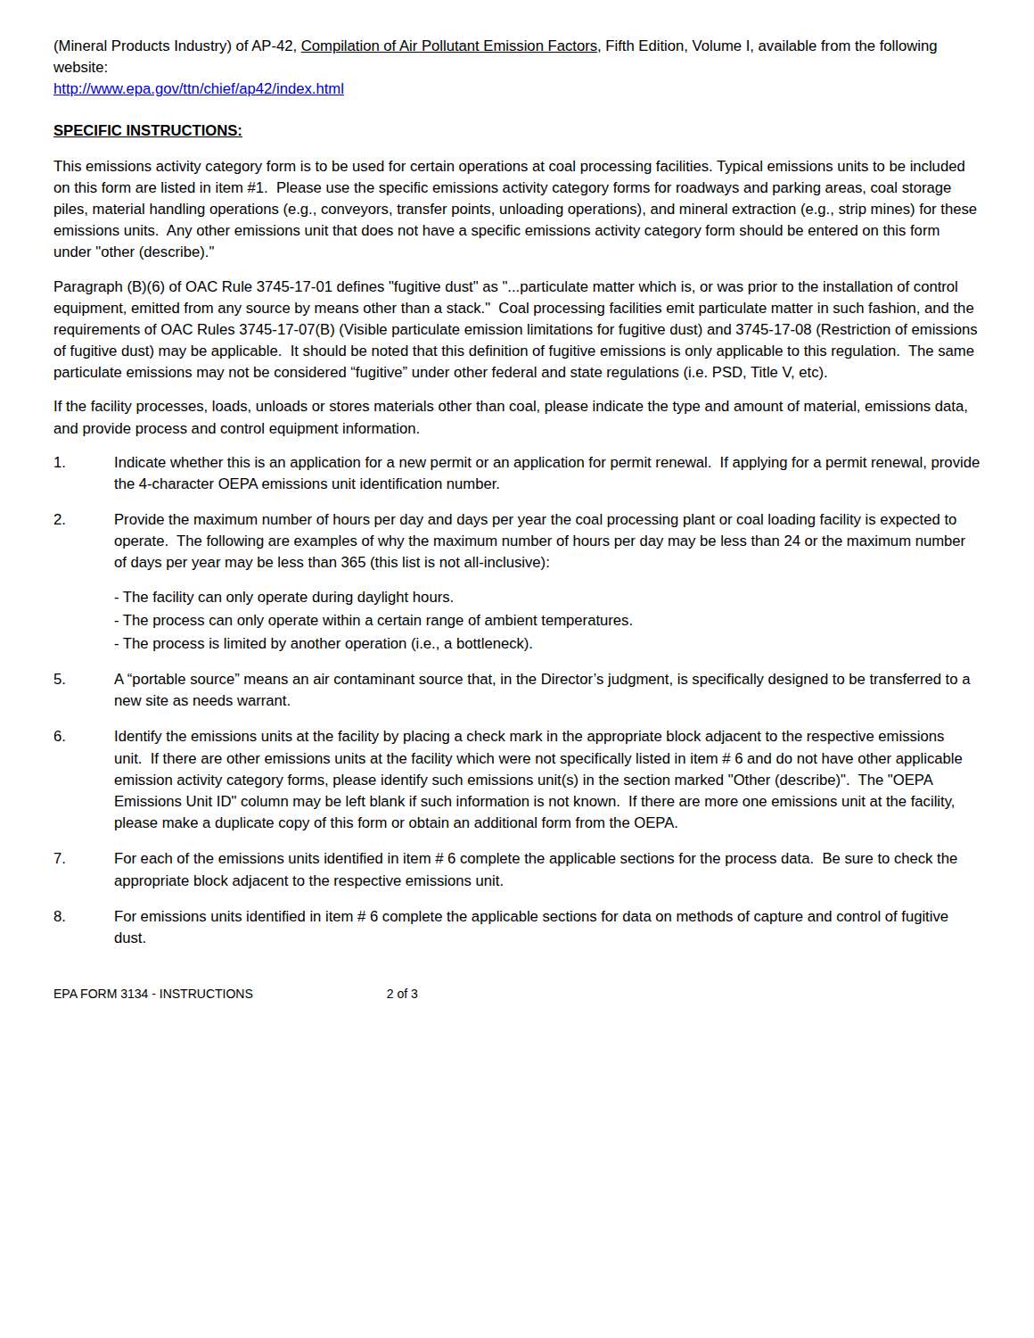(Mineral Products Industry) of AP-42, Compilation of Air Pollutant Emission Factors, Fifth Edition, Volume I, available from the following website:
http://www.epa.gov/ttn/chief/ap42/index.html
SPECIFIC INSTRUCTIONS:
This emissions activity category form is to be used for certain operations at coal processing facilities. Typical emissions units to be included on this form are listed in item #1. Please use the specific emissions activity category forms for roadways and parking areas, coal storage piles, material handling operations (e.g., conveyors, transfer points, unloading operations), and mineral extraction (e.g., strip mines) for these emissions units. Any other emissions unit that does not have a specific emissions activity category form should be entered on this form under "other (describe)."
Paragraph (B)(6) of OAC Rule 3745-17-01 defines "fugitive dust" as "...particulate matter which is, or was prior to the installation of control equipment, emitted from any source by means other than a stack." Coal processing facilities emit particulate matter in such fashion, and the requirements of OAC Rules 3745-17-07(B) (Visible particulate emission limitations for fugitive dust) and 3745-17-08 (Restriction of emissions of fugitive dust) may be applicable. It should be noted that this definition of fugitive emissions is only applicable to this regulation. The same particulate emissions may not be considered “fugitive” under other federal and state regulations (i.e. PSD, Title V, etc).
If the facility processes, loads, unloads or stores materials other than coal, please indicate the type and amount of material, emissions data, and provide process and control equipment information.
1. Indicate whether this is an application for a new permit or an application for permit renewal. If applying for a permit renewal, provide the 4-character OEPA emissions unit identification number.
2. Provide the maximum number of hours per day and days per year the coal processing plant or coal loading facility is expected to operate. The following are examples of why the maximum number of hours per day may be less than 24 or the maximum number of days per year may be less than 365 (this list is not all-inclusive):
- The facility can only operate during daylight hours.
- The process can only operate within a certain range of ambient temperatures.
- The process is limited by another operation (i.e., a bottleneck).
5. A “portable source” means an air contaminant source that, in the Director’s judgment, is specifically designed to be transferred to a new site as needs warrant.
6. Identify the emissions units at the facility by placing a check mark in the appropriate block adjacent to the respective emissions unit. If there are other emissions units at the facility which were not specifically listed in item # 6 and do not have other applicable emission activity category forms, please identify such emissions unit(s) in the section marked "Other (describe)". The "OEPA Emissions Unit ID" column may be left blank if such information is not known. If there are more one emissions unit at the facility, please make a duplicate copy of this form or obtain an additional form from the OEPA.
7. For each of the emissions units identified in item # 6 complete the applicable sections for the process data. Be sure to check the appropriate block adjacent to the respective emissions unit.
8. For emissions units identified in item # 6 complete the applicable sections for data on methods of capture and control of fugitive dust.
EPA FORM 3134 - INSTRUCTIONS 2 of 3